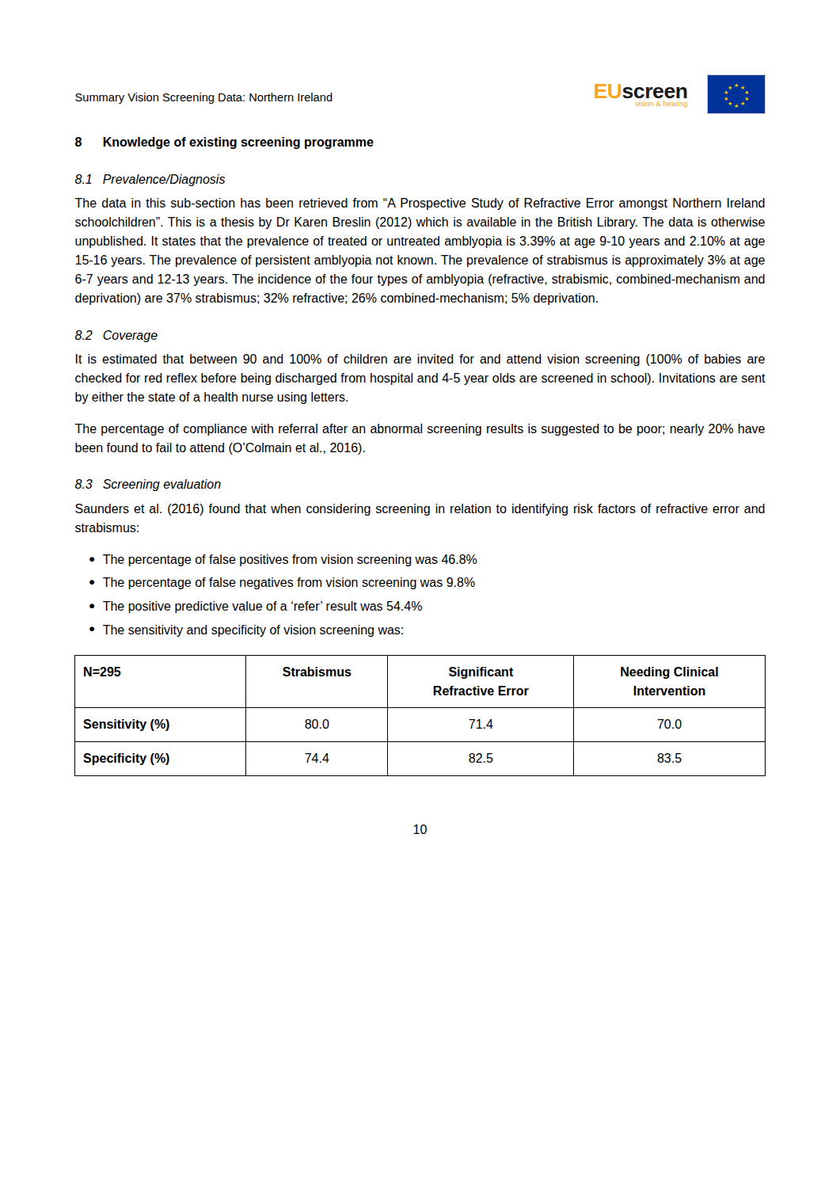Summary Vision Screening Data: Northern Ireland
EU screen vision & hearing
★ ★ ★ ★ ★ ★ ★ ★ ★ ★
8 Knowledge of existing screening programme
8.1 Prevalence/Diagnosis
The data in this sub-section has been retrieved from “A Prospective Study of Refractive Error amongst Northern Ireland schoolchildren”. This is a thesis by Dr Karen Breslin (2012) which is available in the British Library. The data is otherwise unpublished. It states that the prevalence of treated or untreated amblyopia is 3.39% at age 9-10 years and 2.10% at age 15-16 years. The prevalence of persistent amblyopia not known. The prevalence of strabismus is approximately 3% at age 6-7 years and 12-13 years. The incidence of the four types of amblyopia (refractive, strabismic, combined-mechanism and deprivation) are 37% strabismus; 32% refractive; 26% combined-mechanism; 5% deprivation.
8.2 Coverage
It is estimated that between 90 and 100% of children are invited for and attend vision screening (100% of babies are checked for red reflex before being discharged from hospital and 4-5 year olds are screened in school). Invitations are sent by either the state of a health nurse using letters.
The percentage of compliance with referral after an abnormal screening results is suggested to be poor; nearly 20% have been found to fail to attend (O’Colmain et al., 2016).
8.3 Screening evaluation
Saunders et al. (2016) found that when considering screening in relation to identifying risk factors of refractive error and strabismus:
The percentage of false positives from vision screening was 46.8%
The percentage of false negatives from vision screening was 9.8%
The positive predictive value of a ‘refer’ result was 54.4%
The sensitivity and specificity of vision screening was:
| N=295 | Strabismus | Significant Refractive Error | Needing Clinical Intervention |
| --- | --- | --- | --- |
| Sensitivity (%) | 80.0 | 71.4 | 70.0 |
| Specificity (%) | 74.4 | 82.5 | 83.5 |
10